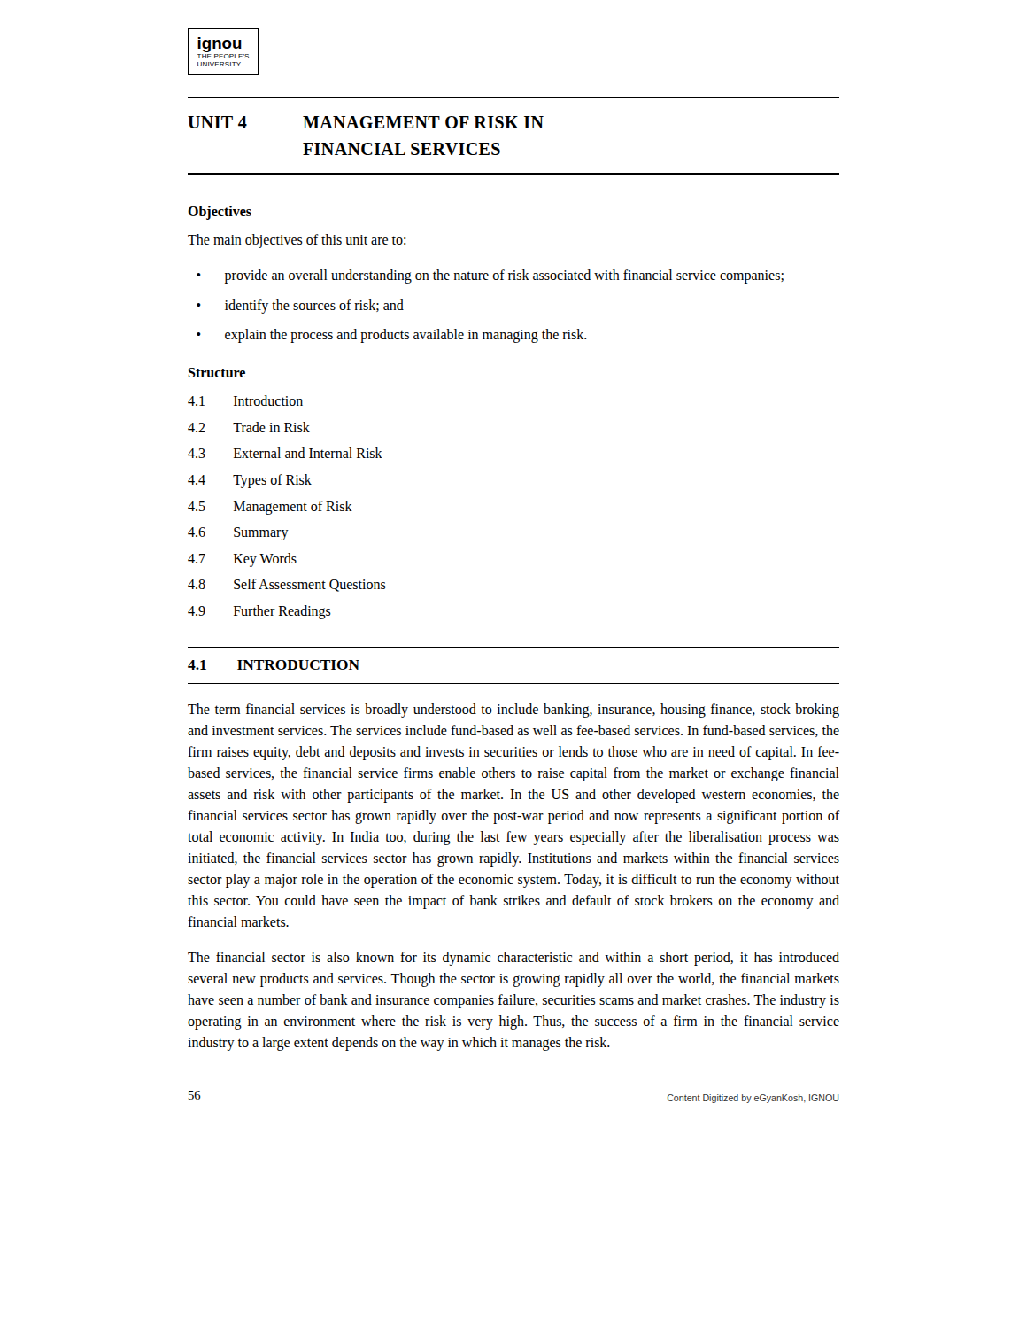ignou
The People's
University
UNIT 4 MANAGEMENT OF RISK IN
FINANCIAL SERVICES
Objectives
The main objectives of this unit are to:
provide an overall understanding on the nature of risk associated with financial service companies;
identify the sources of risk; and
explain the process and products available in managing the risk.
Structure
4.1 Introduction
4.2 Trade in Risk
4.3 External and Internal Risk
4.4 Types of Risk
4.5 Management of Risk
4.6 Summary
4.7 Key Words
4.8 Self Assessment Questions
4.9 Further Readings
4.1 INTRODUCTION
The term financial services is broadly understood to include banking, insurance, housing finance, stock broking and investment services. The services include fund-based as well as fee-based services. In fund-based services, the firm raises equity, debt and deposits and invests in securities or lends to those who are in need of capital. In fee-based services, the financial service firms enable others to raise capital from the market or exchange financial assets and risk with other participants of the market. In the US and other developed western economies, the financial services sector has grown rapidly over the post-war period and now represents a significant portion of total economic activity. In India too, during the last few years especially after the liberalisation process was initiated, the financial services sector has grown rapidly. Institutions and markets within the financial services sector play a major role in the operation of the economic system. Today, it is difficult to run the economy without this sector. You could have seen the impact of bank strikes and default of stock brokers on the economy and financial markets.
The financial sector is also known for its dynamic characteristic and within a short period, it has introduced several new products and services. Though the sector is growing rapidly all over the world, the financial markets have seen a number of bank and insurance companies failure, securities scams and market crashes. The industry is operating in an environment where the risk is very high. Thus, the success of a firm in the financial service industry to a large extent depends on the way in which it manages the risk.
56
Content Digitized by eGyanKosh, IGNOU